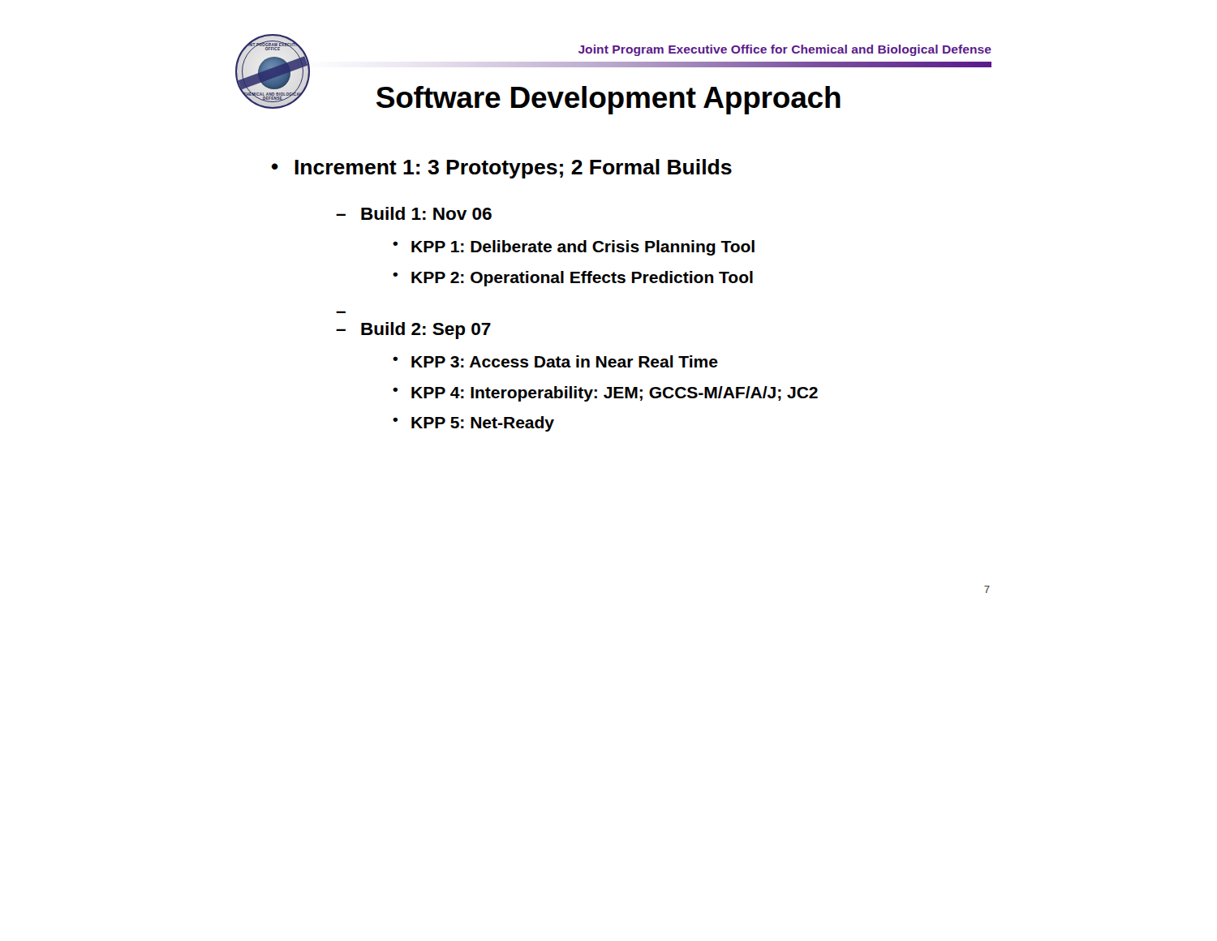Joint Program Executive Office for Chemical and Biological Defense
JOINT PROGRAM EXECUTIVE OFFICE
CHEMICAL AND BIOLOGICAL DEFENSE
Software Development Approach
Increment 1: 3 Prototypes; 2 Formal Builds
Build 1: Nov 06
KPP 1: Deliberate and Crisis Planning Tool
KPP 2: Operational Effects Prediction Tool
Build 2: Sep 07
KPP 3: Access Data in Near Real Time
KPP 4: Interoperability: JEM; GCCS-M/AF/A/J; JC2
KPP 5: Net-Ready
7